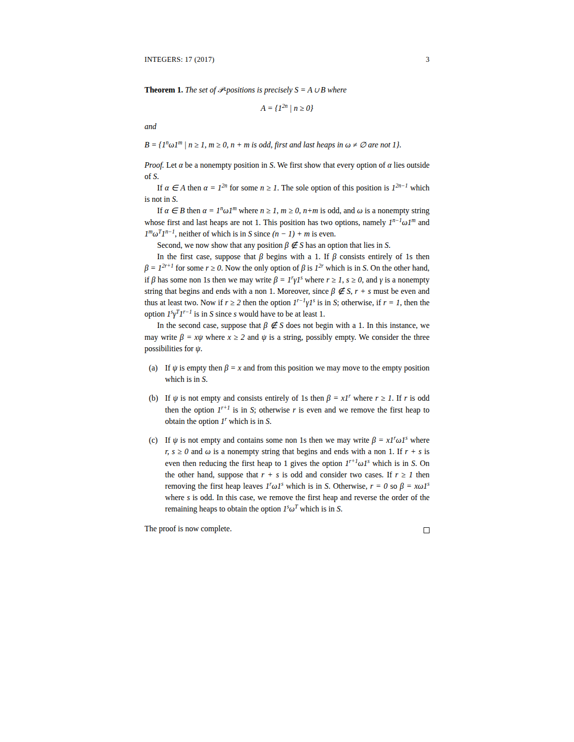Integers: 17 (2017) 3
Theorem 1. The set of 𝒫-positions is precisely S = A ∪ B where
A = {12n | n ≥ 0}
and
B = {1nω1m | n ≥ 1, m ≥ 0, n + m is odd, first and last heaps in ω ≠ ∅ are not 1}.
Proof. Let α be a nonempty position in S. We first show that every option of α lies outside of S.
If α ∈ A then α = 12n for some n ≥ 1. The sole option of this position is 12n−1 which is not in S.
If α ∈ B then α = 1nω1m where n ≥ 1, m ≥ 0, n+m is odd, and ω is a nonempty string whose first and last heaps are not 1. This position has two options, namely 1n−1ω1m and 1mωT1n−1, neither of which is in S since (n − 1) + m is even.
Second, we now show that any position β ∉ S has an option that lies in S.
In the first case, suppose that β begins with a 1. If β consists entirely of 1s then β = 12r+1 for some r ≥ 0. Now the only option of β is 12r which is in S. On the other hand, if β has some non 1s then we may write β = 1rγ1s where r ≥ 1, s ≥ 0, and γ is a nonempty string that begins and ends with a non 1. Moreover, since β ∉ S, r + s must be even and thus at least two. Now if r ≥ 2 then the option 1r−1γ1s is in S; otherwise, if r = 1, then the option 1sγT1r−1 is in S since s would have to be at least 1.
In the second case, suppose that β ∉ S does not begin with a 1. In this instance, we may write β = xψ where x ≥ 2 and ψ is a string, possibly empty. We consider the three possibilities for ψ.
If ψ is empty then β = x and from this position we may move to the empty position which is in S.
If ψ is not empty and consists entirely of 1s then β = x1r where r ≥ 1. If r is odd then the option 1r+1 is in S; otherwise r is even and we remove the first heap to obtain the option 1r which is in S.
If ψ is not empty and contains some non 1s then we may write β = x1rω1s where r, s ≥ 0 and ω is a nonempty string that begins and ends with a non 1. If r + s is even then reducing the first heap to 1 gives the option 1r+1ω1s which is in S. On the other hand, suppose that r + s is odd and consider two cases. If r ≥ 1 then removing the first heap leaves 1rω1s which is in S. Otherwise, r = 0 so β = xω1s where s is odd. In this case, we remove the first heap and reverse the order of the remaining heaps to obtain the option 1sωT which is in S.
The proof is now complete.